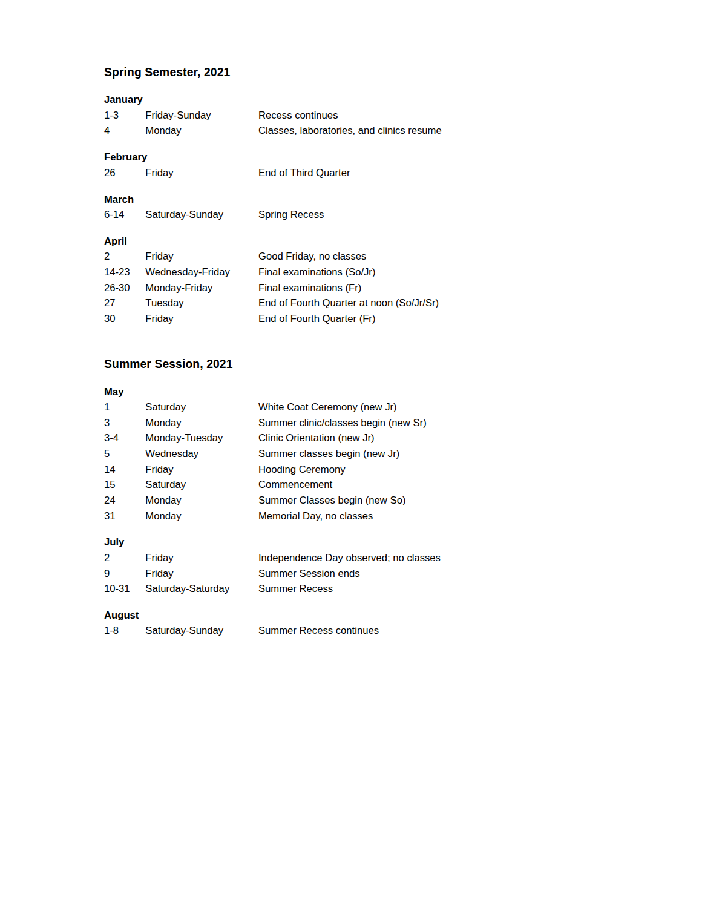Spring Semester, 2021
January
| 1-3 | Friday-Sunday | Recess continues |
| 4 | Monday | Classes, laboratories, and clinics resume |
February
| 26 | Friday | End of Third Quarter |
March
| 6-14 | Saturday-Sunday | Spring Recess |
April
| 2 | Friday | Good Friday, no classes |
| 14-23 | Wednesday-Friday | Final examinations (So/Jr) |
| 26-30 | Monday-Friday | Final examinations (Fr) |
| 27 | Tuesday | End of Fourth Quarter at noon (So/Jr/Sr) |
| 30 | Friday | End of Fourth Quarter (Fr) |
Summer Session, 2021
May
| 1 | Saturday | White Coat Ceremony (new Jr) |
| 3 | Monday | Summer clinic/classes begin (new Sr) |
| 3-4 | Monday-Tuesday | Clinic Orientation (new Jr) |
| 5 | Wednesday | Summer classes begin (new Jr) |
| 14 | Friday | Hooding Ceremony |
| 15 | Saturday | Commencement |
| 24 | Monday | Summer Classes begin (new So) |
| 31 | Monday | Memorial Day, no classes |
July
| 2 | Friday | Independence Day observed; no classes |
| 9 | Friday | Summer Session ends |
| 10-31 | Saturday-Saturday | Summer Recess |
August
| 1-8 | Saturday-Sunday | Summer Recess continues |